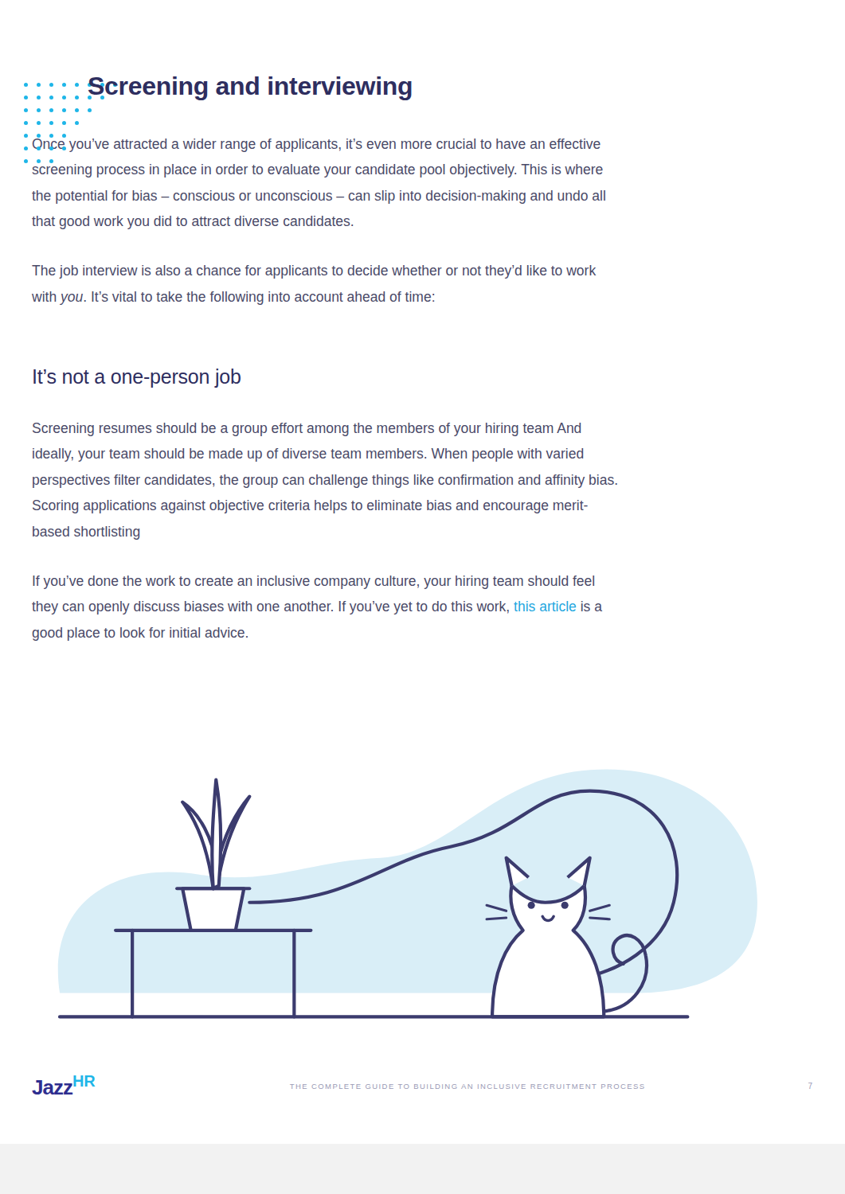Screening and interviewing
Once you’ve attracted a wider range of applicants, it’s even more crucial to have an effective screening process in place in order to evaluate your candidate pool objectively. This is where the potential for bias – conscious or unconscious – can slip into decision-making and undo all that good work you did to attract diverse candidates.
The job interview is also a chance for applicants to decide whether or not they’d like to work with you. It’s vital to take the following into account ahead of time:
It’s not a one-person job
Screening resumes should be a group effort among the members of your hiring team And ideally, your team should be made up of diverse team members. When people with varied perspectives filter candidates, the group can challenge things like confirmation and affinity bias. Scoring applications against objective criteria helps to eliminate bias and encourage merit-based shortlisting
If you’ve done the work to create an inclusive company culture, your hiring team should feel they can openly discuss biases with one another. If you’ve yet to do this work, this article is a good place to look for initial advice.
JazzHR
The complete guide to building an inclusive recruitment process
7